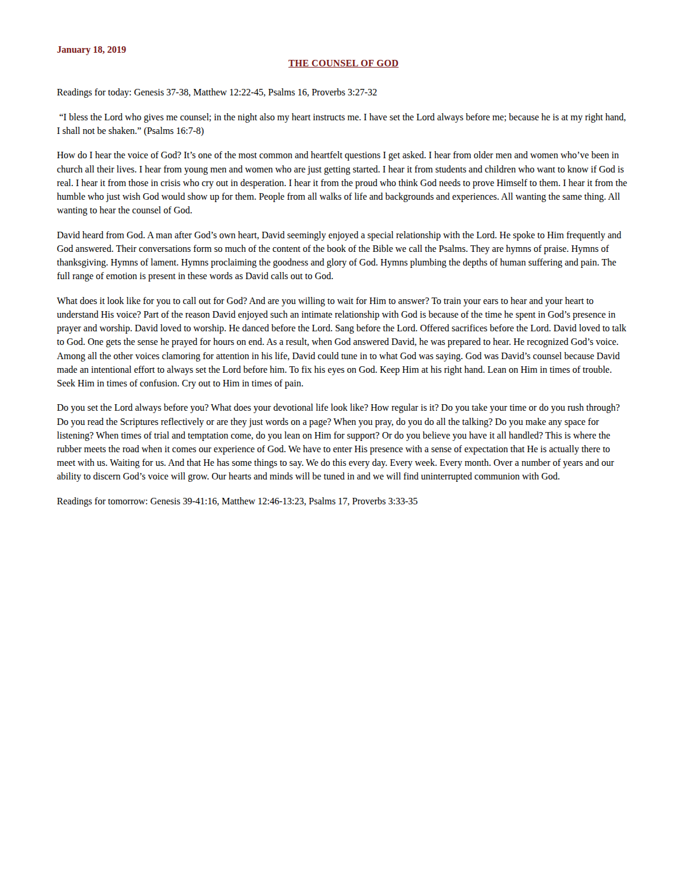January 18, 2019
THE COUNSEL OF GOD
Readings for today: Genesis 37-38, Matthew 12:22-45, Psalms 16, Proverbs 3:27-32
“I bless the Lord who gives me counsel; in the night also my heart instructs me. I have set the Lord always before me; because he is at my right hand, I shall not be shaken.” (Psalms 16:7-8)
How do I hear the voice of God? It’s one of the most common and heartfelt questions I get asked. I hear from older men and women who’ve been in church all their lives. I hear from young men and women who are just getting started. I hear it from students and children who want to know if God is real. I hear it from those in crisis who cry out in desperation. I hear it from the proud who think God needs to prove Himself to them. I hear it from the humble who just wish God would show up for them. People from all walks of life and backgrounds and experiences. All wanting the same thing. All wanting to hear the counsel of God.
David heard from God. A man after God’s own heart, David seemingly enjoyed a special relationship with the Lord. He spoke to Him frequently and God answered. Their conversations form so much of the content of the book of the Bible we call the Psalms. They are hymns of praise. Hymns of thanksgiving. Hymns of lament. Hymns proclaiming the goodness and glory of God. Hymns plumbing the depths of human suffering and pain. The full range of emotion is present in these words as David calls out to God.
What does it look like for you to call out for God? And are you willing to wait for Him to answer? To train your ears to hear and your heart to understand His voice? Part of the reason David enjoyed such an intimate relationship with God is because of the time he spent in God’s presence in prayer and worship. David loved to worship. He danced before the Lord. Sang before the Lord. Offered sacrifices before the Lord. David loved to talk to God. One gets the sense he prayed for hours on end. As a result, when God answered David, he was prepared to hear. He recognized God’s voice. Among all the other voices clamoring for attention in his life, David could tune in to what God was saying. God was David’s counsel because David made an intentional effort to always set the Lord before him. To fix his eyes on God. Keep Him at his right hand. Lean on Him in times of trouble. Seek Him in times of confusion. Cry out to Him in times of pain.
Do you set the Lord always before you? What does your devotional life look like? How regular is it? Do you take your time or do you rush through? Do you read the Scriptures reflectively or are they just words on a page? When you pray, do you do all the talking? Do you make any space for listening? When times of trial and temptation come, do you lean on Him for support? Or do you believe you have it all handled? This is where the rubber meets the road when it comes our experience of God. We have to enter His presence with a sense of expectation that He is actually there to meet with us. Waiting for us. And that He has some things to say. We do this every day. Every week. Every month. Over a number of years and our ability to discern God’s voice will grow. Our hearts and minds will be tuned in and we will find uninterrupted communion with God.
Readings for tomorrow: Genesis 39-41:16, Matthew 12:46-13:23, Psalms 17, Proverbs 3:33-35